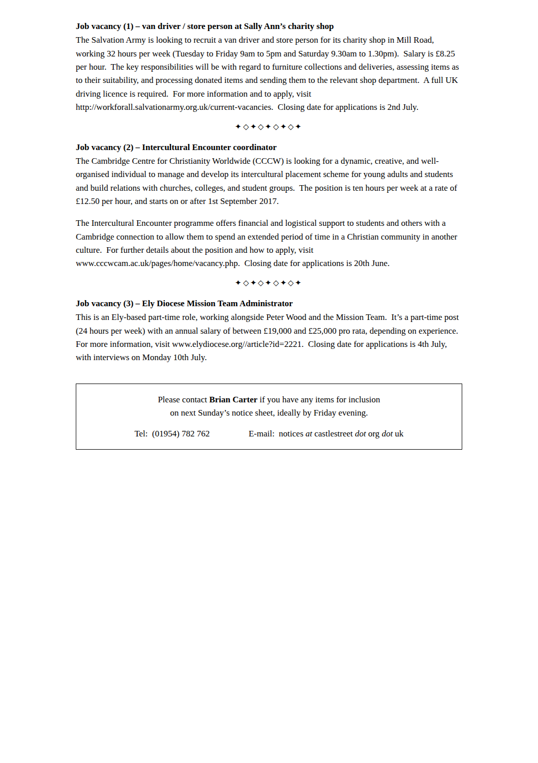Job vacancy (1) – van driver / store person at Sally Ann’s charity shop
The Salvation Army is looking to recruit a van driver and store person for its charity shop in Mill Road, working 32 hours per week (Tuesday to Friday 9am to 5pm and Saturday 9.30am to 1.30pm). Salary is £8.25 per hour. The key responsibilities will be with regard to furniture collections and deliveries, assessing items as to their suitability, and processing donated items and sending them to the relevant shop department. A full UK driving licence is required. For more information and to apply, visit http://workforall.salvationarmy.org.uk/current-vacancies. Closing date for applications is 2nd July.
✦◇✦◇✦◇✦◇✦
Job vacancy (2) – Intercultural Encounter coordinator
The Cambridge Centre for Christianity Worldwide (CCCW) is looking for a dynamic, creative, and well-organised individual to manage and develop its intercultural placement scheme for young adults and students and build relations with churches, colleges, and student groups. The position is ten hours per week at a rate of £12.50 per hour, and starts on or after 1st September 2017.
The Intercultural Encounter programme offers financial and logistical support to students and others with a Cambridge connection to allow them to spend an extended period of time in a Christian community in another culture. For further details about the position and how to apply, visit www.cccwcam.ac.uk/pages/home/vacancy.php. Closing date for applications is 20th June.
✦◇✦◇✦◇✦◇✦
Job vacancy (3) – Ely Diocese Mission Team Administrator
This is an Ely-based part-time role, working alongside Peter Wood and the Mission Team. It’s a part-time post (24 hours per week) with an annual salary of between £19,000 and £25,000 pro rata, depending on experience. For more information, visit www.elydiocese.org//article?id=2221. Closing date for applications is 4th July, with interviews on Monday 10th July.
Please contact Brian Carter if you have any items for inclusion
on next Sunday’s notice sheet, ideally by Friday evening.
Tel: (01954) 782 762 E-mail: notices at castlestreet dot org dot uk